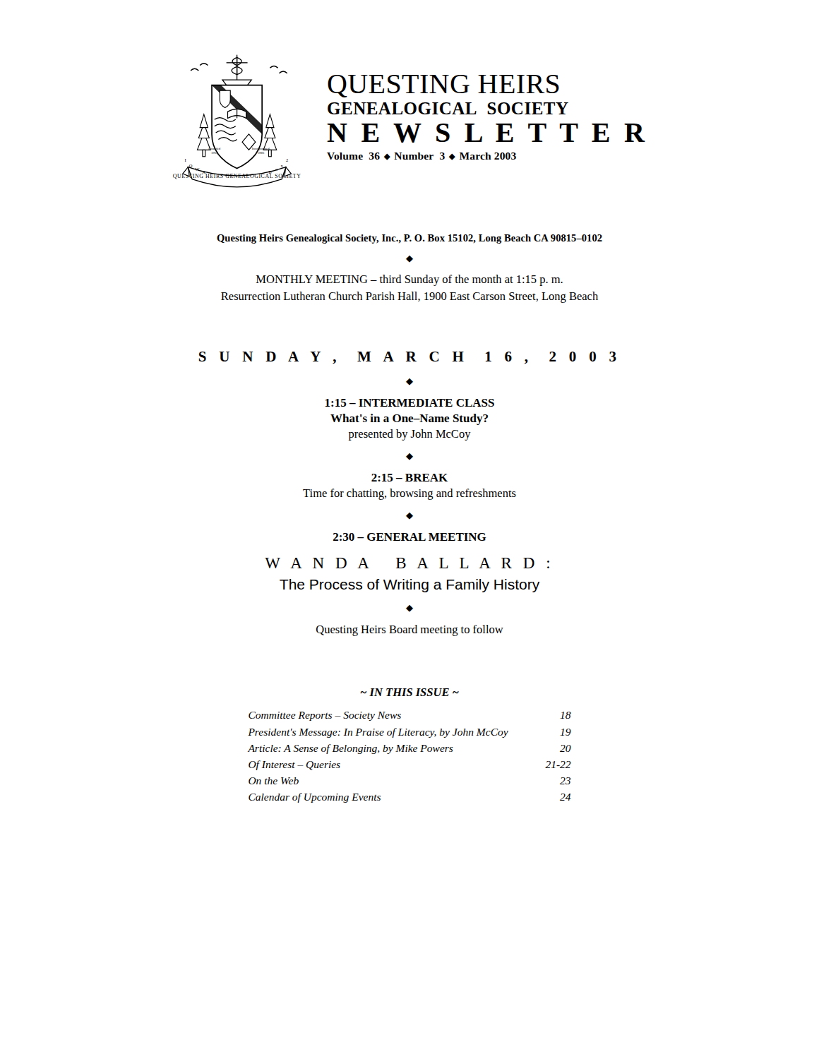Founded 1969 Incorporated 1986 QUESTING HEIRS GENEALOGICAL SOCIETY I O W A B o x 2
QUESTING HEIRS
GENEALOGICAL SOCIETY
N E W S L E T T E R
Volume 36 ◆ Number 3 ◆ March 2003
Questing Heirs Genealogical Society, Inc., P. O. Box 15102, Long Beach CA 90815–0102
◆
MONTHLY MEETING – third Sunday of the month at 1:15 p. m.
Resurrection Lutheran Church Parish Hall, 1900 East Carson Street, Long Beach
S U N D A Y , M A R C H 1 6 , 2 0 0 3
◆
1:15 – INTERMEDIATE CLASS
What's in a One–Name Study?
presented by John McCoy
◆
2:15 – BREAK
Time for chatting, browsing and refreshments
◆
2:30 – GENERAL MEETING
W A N D A B A L L A R D :
The Process of Writing a Family History
◆
Questing Heirs Board meeting to follow
~ IN THIS ISSUE ~
| Committee Reports – Society News | 18 |
| President's Message: In Praise of Literacy, by John McCoy | 19 |
| Article: A Sense of Belonging, by Mike Powers | 20 |
| Of Interest – Queries | 21-22 |
| On the Web | 23 |
| Calendar of Upcoming Events | 24 |